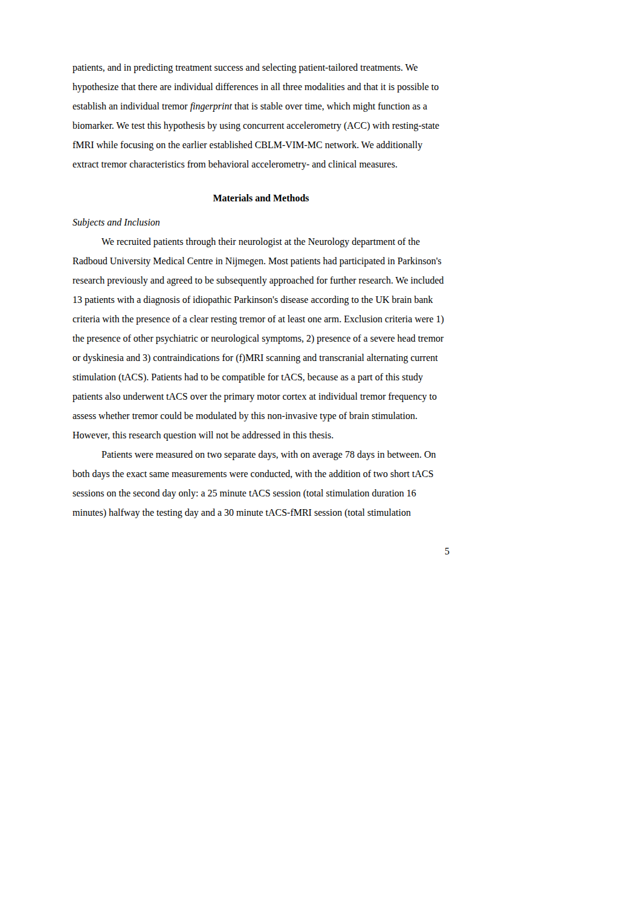patients, and in predicting treatment success and selecting patient-tailored treatments. We hypothesize that there are individual differences in all three modalities and that it is possible to establish an individual tremor fingerprint that is stable over time, which might function as a biomarker. We test this hypothesis by using concurrent accelerometry (ACC) with resting-state fMRI while focusing on the earlier established CBLM-VIM-MC network. We additionally extract tremor characteristics from behavioral accelerometry- and clinical measures.
Materials and Methods
Subjects and Inclusion
We recruited patients through their neurologist at the Neurology department of the Radboud University Medical Centre in Nijmegen. Most patients had participated in Parkinson's research previously and agreed to be subsequently approached for further research. We included 13 patients with a diagnosis of idiopathic Parkinson's disease according to the UK brain bank criteria with the presence of a clear resting tremor of at least one arm. Exclusion criteria were 1) the presence of other psychiatric or neurological symptoms, 2) presence of a severe head tremor or dyskinesia and 3) contraindications for (f)MRI scanning and transcranial alternating current stimulation (tACS). Patients had to be compatible for tACS, because as a part of this study patients also underwent tACS over the primary motor cortex at individual tremor frequency to assess whether tremor could be modulated by this non-invasive type of brain stimulation. However, this research question will not be addressed in this thesis.
Patients were measured on two separate days, with on average 78 days in between. On both days the exact same measurements were conducted, with the addition of two short tACS sessions on the second day only: a 25 minute tACS session (total stimulation duration 16 minutes) halfway the testing day and a 30 minute tACS-fMRI session (total stimulation
5